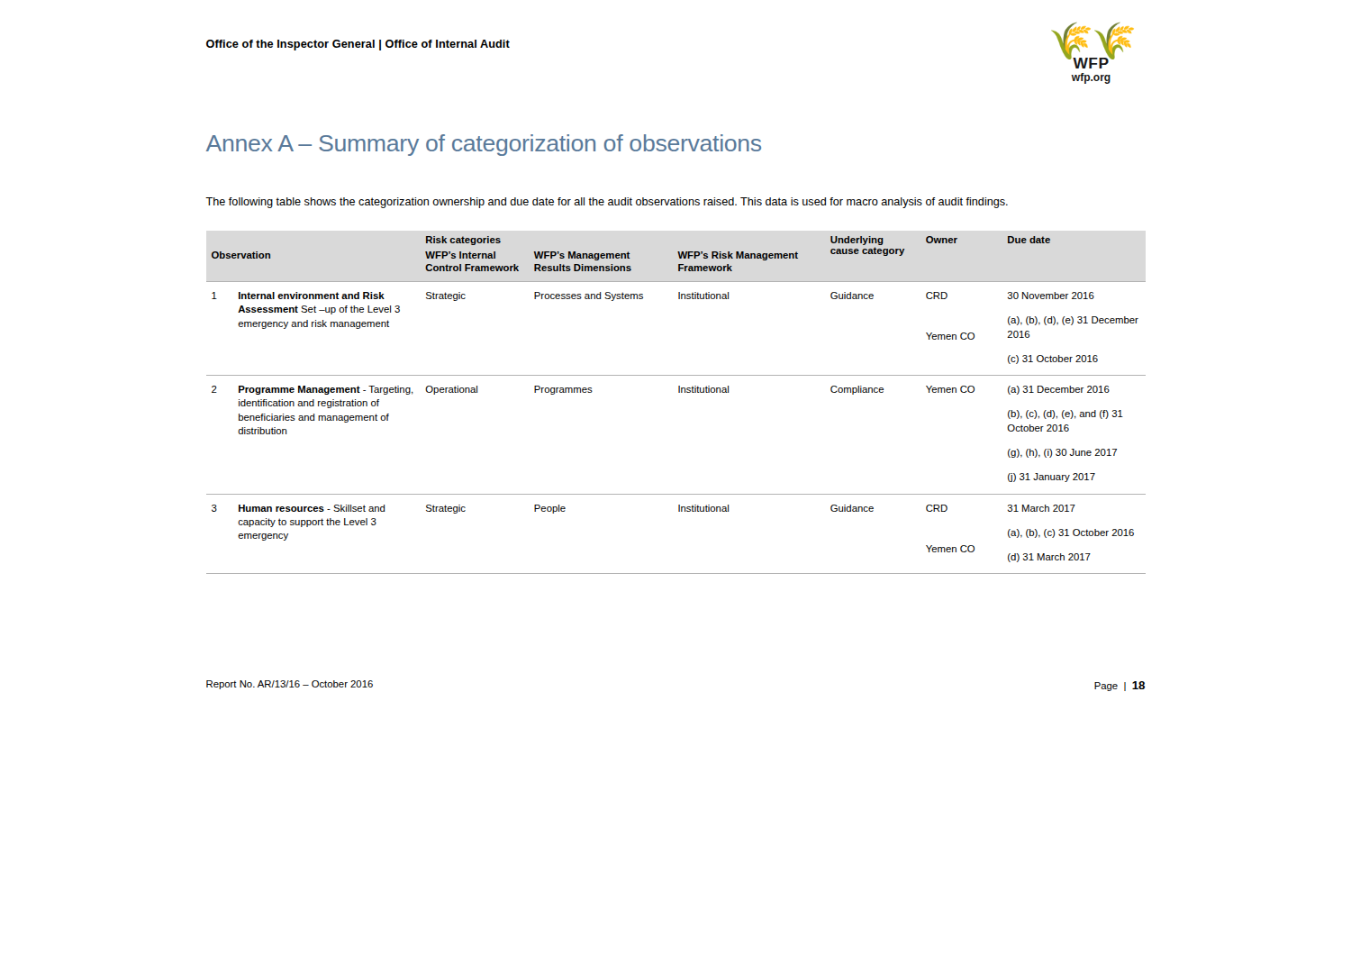Office of the Inspector General | Office of Internal Audit
🌾🌾
WFP
wfp.org
Annex A – Summary of categorization of observations
The following table shows the categorization ownership and due date for all the audit observations raised. This data is used for macro analysis of audit findings.
| | Risk categories | Underlying cause category | Owner | Due date |
| --- | --- | --- | --- | --- |
| Observation | WFP’s Internal Control Framework | WFP’s Management Results Dimensions | WFP’s Risk Management Framework |
| 1 | Internal environment and Risk Assessment Set –up of the Level 3 emergency and risk management | Strategic | Processes and Systems | Institutional | Guidance | CRD Yemen CO | 30 November 2016 (a), (b), (d), (e) 31 December 2016 (c) 31 October 2016 |
| 2 | Programme Management - Targeting, identification and registration of beneficiaries and management of distribution | Operational | Programmes | Institutional | Compliance | Yemen CO | (a) 31 December 2016 (b), (c), (d), (e), and (f) 31 October 2016 (g), (h), (i) 30 June 2017 (j) 31 January 2017 |
| 3 | Human resources - Skillset and capacity to support the Level 3 emergency | Strategic | People | Institutional | Guidance | CRD Yemen CO | 31 March 2017 (a), (b), (c) 31 October 2016 (d) 31 March 2017 |
Report No. AR/13/16 – October 2016
Page | 18